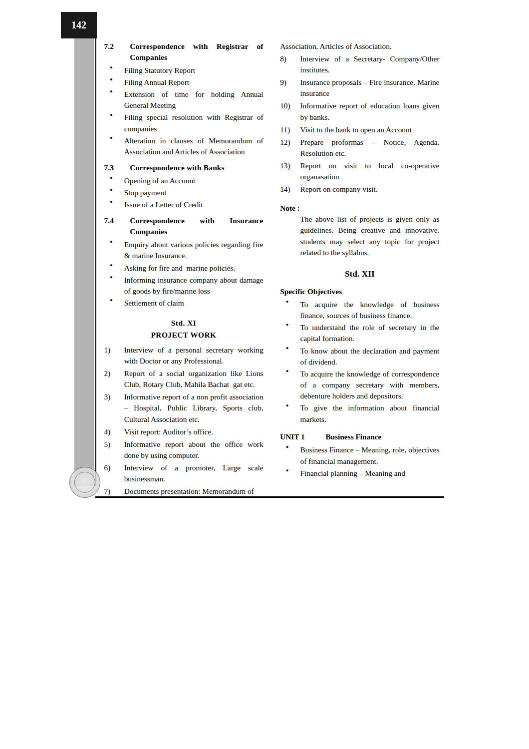142
7.2 Correspondence with Registrar of Companies
Filing Statutory Report
Filing Annual Report
Extension of time for holding Annual General Meeting
Filing special resolution with Registrar of companies
Alteration in clauses of Memorandum of Association and Articles of Association
7.3 Correspondence with Banks
Opening of an Account
Stop payment
Issue of a Letter of Credit
7.4 Correspondence with Insurance Companies
Enquiry about various policies regarding fire & marine Insurance.
Asking for fire and marine policies.
Informing insurance company about damage of goods by fire/marine loss
Settlement of claim
Std. XI
PROJECT WORK
Interview of a personal secretary working with Doctor or any Professional.
Report of a social organization like Lions Club, Rotary Club, Mahila Bachat gat etc.
Informative report of a non profit association – Hospital, Public Library, Sports club, Cultural Association etc.
Visit report: Auditor’s office.
Informative report about the office work done by using computer.
Interview of a promoter, Large scale businessman.
Documents presentation: Memorandum of
Association, Articles of Association.
Interview of a Secretary- Company/Other institutes.
Insurance proposals – Fire insurance, Marine insurance
Informative report of education loans given by banks.
Visit to the bank to open an Account
Prepare proformas – Notice, Agenda, Resolution etc.
Report on visit to local co-operative organasation
Report on company visit.
Note :
The above list of projects is given only as guidelines. Being creative and innovative, students may select any topic for project related to the syllabus.
Std. XII
Specific Objectives
To acquire the knowledge of business finance, sources of business finance.
To understand the role of secretary in the capital formation.
To know about the declaration and payment of dividend.
To acquire the knowledge of correspondence of a company secretary with members, debenture holders and depositors.
To give the information about financial markets.
UNIT 1 Business Finance
Business Finance – Meaning, role, objectives of financial management.
Financial planning – Meaning and